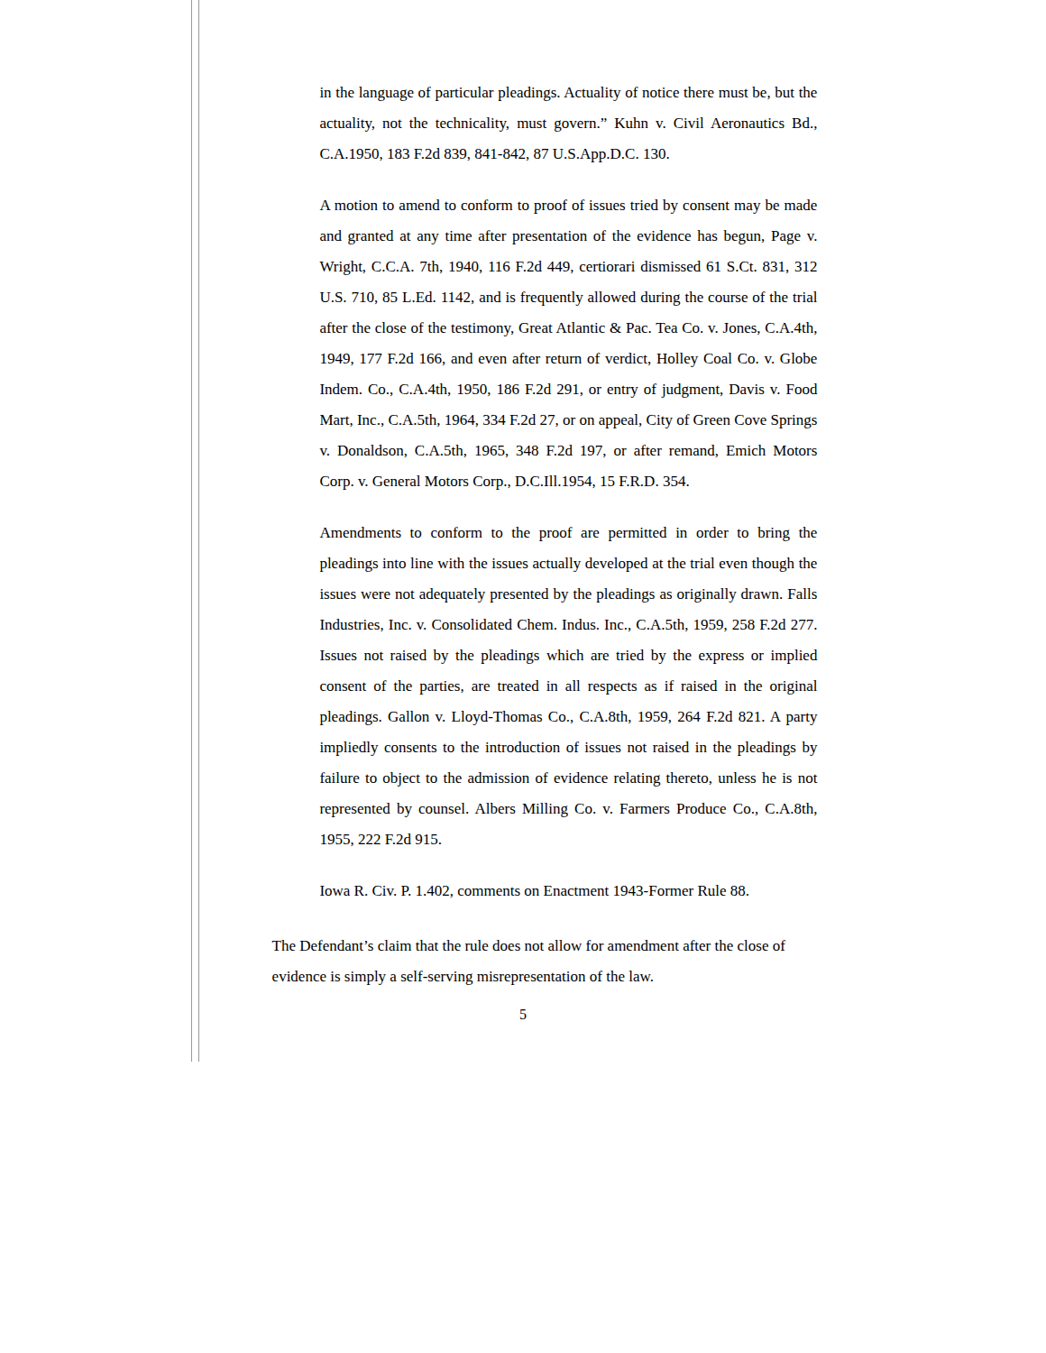in the language of particular pleadings. Actuality of notice there must be, but the actuality, not the technicality, must govern.” Kuhn v. Civil Aeronautics Bd., C.A.1950, 183 F.2d 839, 841-842, 87 U.S.App.D.C. 130.
A motion to amend to conform to proof of issues tried by consent may be made and granted at any time after presentation of the evidence has begun, Page v. Wright, C.C.A. 7th, 1940, 116 F.2d 449, certiorari dismissed 61 S.Ct. 831, 312 U.S. 710, 85 L.Ed. 1142, and is frequently allowed during the course of the trial after the close of the testimony, Great Atlantic & Pac. Tea Co. v. Jones, C.A.4th, 1949, 177 F.2d 166, and even after return of verdict, Holley Coal Co. v. Globe Indem. Co., C.A.4th, 1950, 186 F.2d 291, or entry of judgment, Davis v. Food Mart, Inc., C.A.5th, 1964, 334 F.2d 27, or on appeal, City of Green Cove Springs v. Donaldson, C.A.5th, 1965, 348 F.2d 197, or after remand, Emich Motors Corp. v. General Motors Corp., D.C.Ill.1954, 15 F.R.D. 354.
Amendments to conform to the proof are permitted in order to bring the pleadings into line with the issues actually developed at the trial even though the issues were not adequately presented by the pleadings as originally drawn. Falls Industries, Inc. v. Consolidated Chem. Indus. Inc., C.A.5th, 1959, 258 F.2d 277. Issues not raised by the pleadings which are tried by the express or implied consent of the parties, are treated in all respects as if raised in the original pleadings. Gallon v. Lloyd-Thomas Co., C.A.8th, 1959, 264 F.2d 821. A party impliedly consents to the introduction of issues not raised in the pleadings by failure to object to the admission of evidence relating thereto, unless he is not represented by counsel. Albers Milling Co. v. Farmers Produce Co., C.A.8th, 1955, 222 F.2d 915.
Iowa R. Civ. P. 1.402, comments on Enactment 1943-Former Rule 88.
The Defendant’s claim that the rule does not allow for amendment after the close of evidence is simply a self-serving misrepresentation of the law.
5